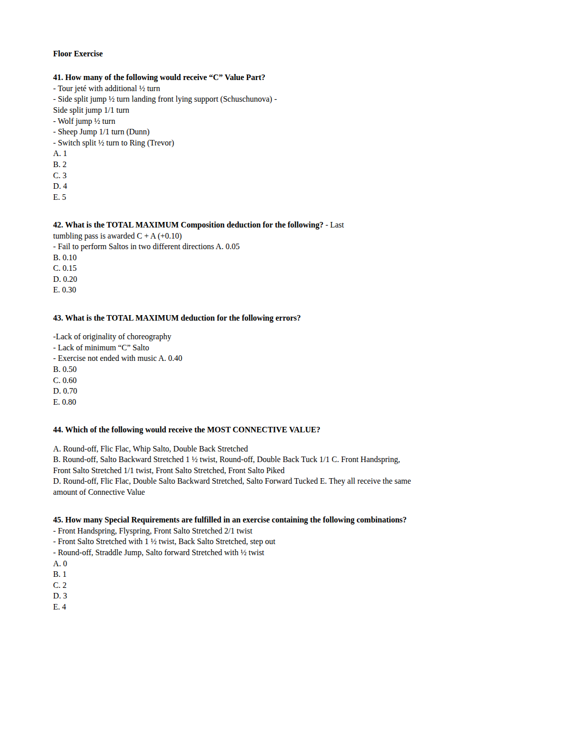Floor Exercise
41. How many of the following would receive “C” Value Part?
- Tour jeté with additional ½ turn
- Side split jump ½ turn landing front lying support (Schuschunova) -
Side split jump 1/1 turn
- Wolf jump ½ turn
- Sheep Jump 1/1 turn (Dunn)
- Switch split ½ turn to Ring (Trevor)
A. 1
B. 2
C. 3
D. 4
E. 5
42. What is the TOTAL MAXIMUM Composition deduction for the following? - Last
tumbling pass is awarded C + A (+0.10)
- Fail to perform Saltos in two different directions A. 0.05
B. 0.10
C. 0.15
D. 0.20
E. 0.30
43. What is the TOTAL MAXIMUM deduction for the following errors?
-Lack of originality of choreography
- Lack of minimum “C” Salto
- Exercise not ended with music A. 0.40
B. 0.50
C. 0.60
D. 0.70
E. 0.80
44. Which of the following would receive the MOST CONNECTIVE VALUE?
A. Round-off, Flic Flac, Whip Salto, Double Back Stretched
B. Round-off, Salto Backward Stretched 1 ½ twist, Round-off, Double Back Tuck 1/1 C. Front Handspring,
Front Salto Stretched 1/1 twist, Front Salto Stretched, Front Salto Piked
D. Round-off, Flic Flac, Double Salto Backward Stretched, Salto Forward Tucked E. They all receive the same
amount of Connective Value
45. How many Special Requirements are fulfilled in an exercise containing the following combinations?
- Front Handspring, Flyspring, Front Salto Stretched 2/1 twist
- Front Salto Stretched with 1 ½ twist, Back Salto Stretched, step out
- Round-off, Straddle Jump, Salto forward Stretched with ½ twist
A. 0
B. 1
C. 2
D. 3
E. 4